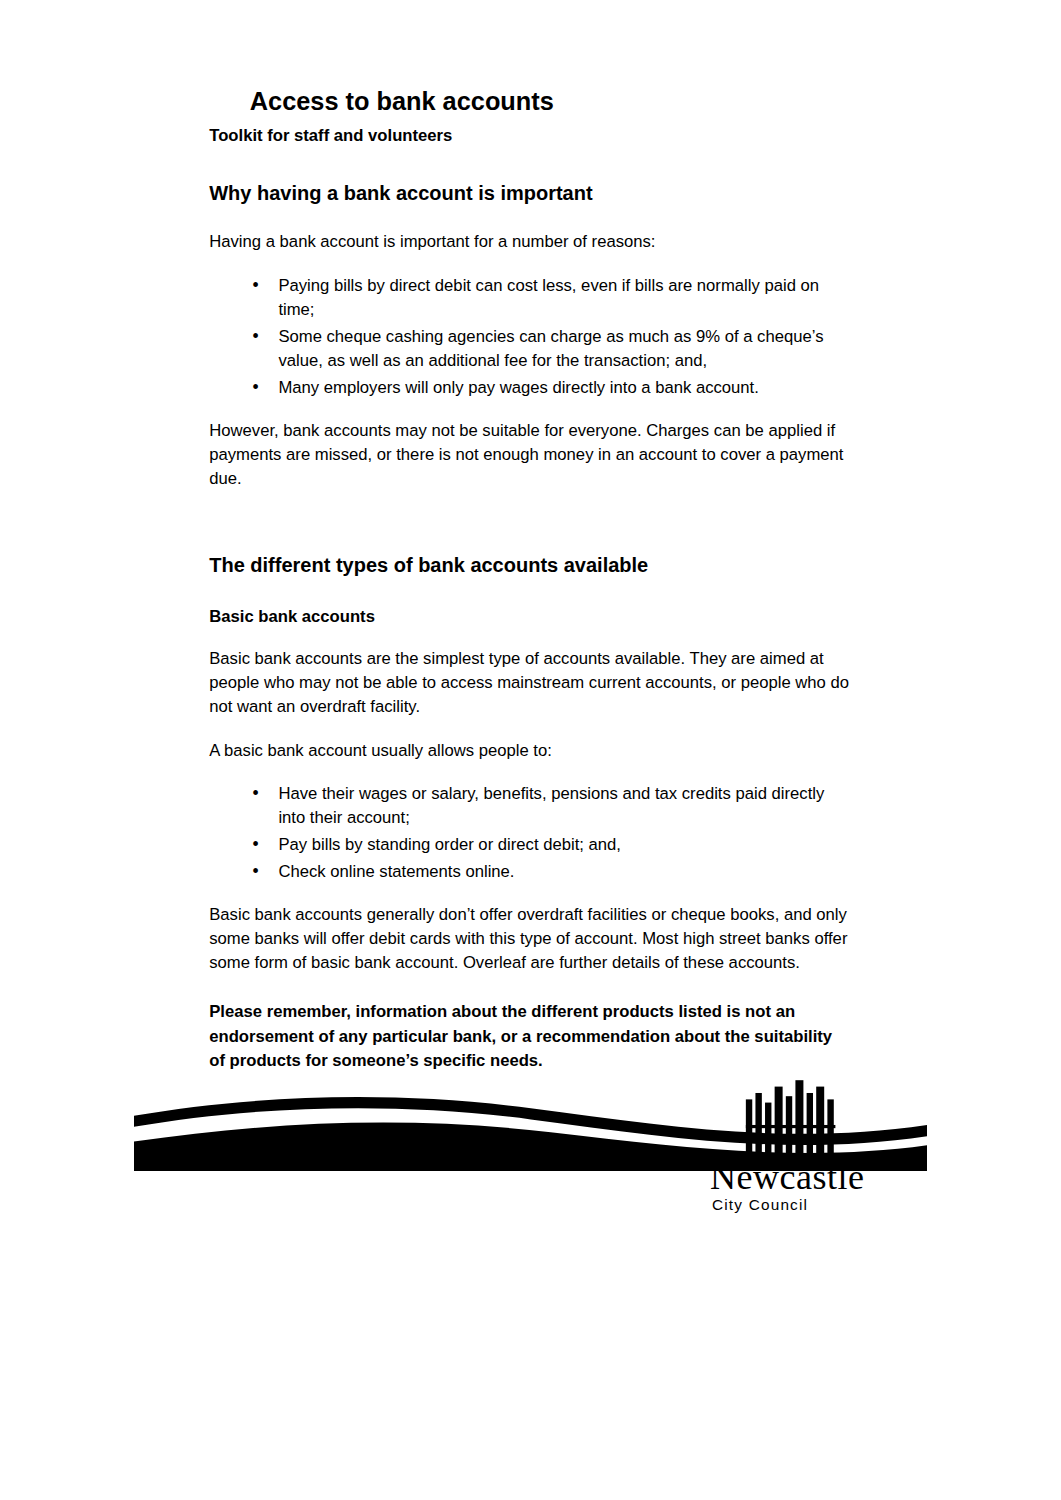Access to bank accounts
Toolkit for staff and volunteers
Why having a bank account is important
Having a bank account is important for a number of reasons:
Paying bills by direct debit can cost less, even if bills are normally paid on time;
Some cheque cashing agencies can charge as much as 9% of a cheque’s value, as well as an additional fee for the transaction; and,
Many employers will only pay wages directly into a bank account.
However, bank accounts may not be suitable for everyone. Charges can be applied if payments are missed, or there is not enough money in an account to cover a payment due.
The different types of bank accounts available
Basic bank accounts
Basic bank accounts are the simplest type of accounts available. They are aimed at people who may not be able to access mainstream current accounts, or people who do not want an overdraft facility.
A basic bank account usually allows people to:
Have their wages or salary, benefits, pensions and tax credits paid directly into their account;
Pay bills by standing order or direct debit; and,
Check online statements online.
Basic bank accounts generally don’t offer overdraft facilities or cheque books, and only some banks will offer debit cards with this type of account. Most high street banks offer some form of basic bank account. Overleaf are further details of these accounts.
Please remember, information about the different products listed is not an endorsement of any particular bank, or a recommendation about the suitability of products for someone’s specific needs.
Newcastle
City Council